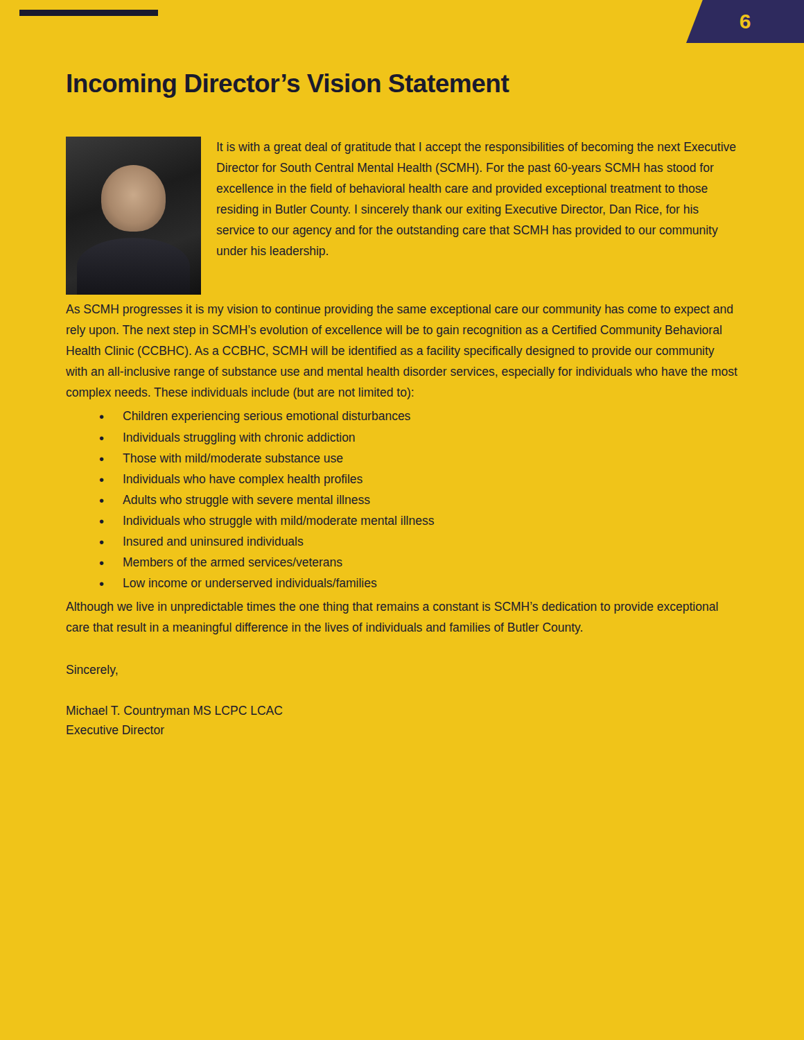6
Incoming Director’s Vision Statement
It is with a great deal of gratitude that I accept the responsibilities of becoming the next Executive Director for South Central Mental Health (SCMH). For the past 60-years SCMH has stood for excellence in the field of behavioral health care and provided exceptional treatment to those residing in Butler County. I sincerely thank our exiting Executive Director, Dan Rice, for his service to our agency and for the outstanding care that SCMH has provided to our community under his leadership.
As SCMH progresses it is my vision to continue providing the same exceptional care our community has come to expect and rely upon. The next step in SCMH’s evolution of excellence will be to gain recognition as a Certified Community Behavioral Health Clinic (CCBHC). As a CCBHC, SCMH will be identified as a facility specifically designed to provide our community with an all-inclusive range of substance use and mental health disorder services, especially for individuals who have the most complex needs. These individuals include (but are not limited to):
Children experiencing serious emotional disturbances
Individuals struggling with chronic addiction
Those with mild/moderate substance use
Individuals who have complex health profiles
Adults who struggle with severe mental illness
Individuals who struggle with mild/moderate mental illness
Insured and uninsured individuals
Members of the armed services/veterans
Low income or underserved individuals/families
Although we live in unpredictable times the one thing that remains a constant is SCMH’s dedication to provide exceptional care that result in a meaningful difference in the lives of individuals and families of Butler County.
Sincerely,
Michael T. Countryman MS LCPC LCAC
Executive Director